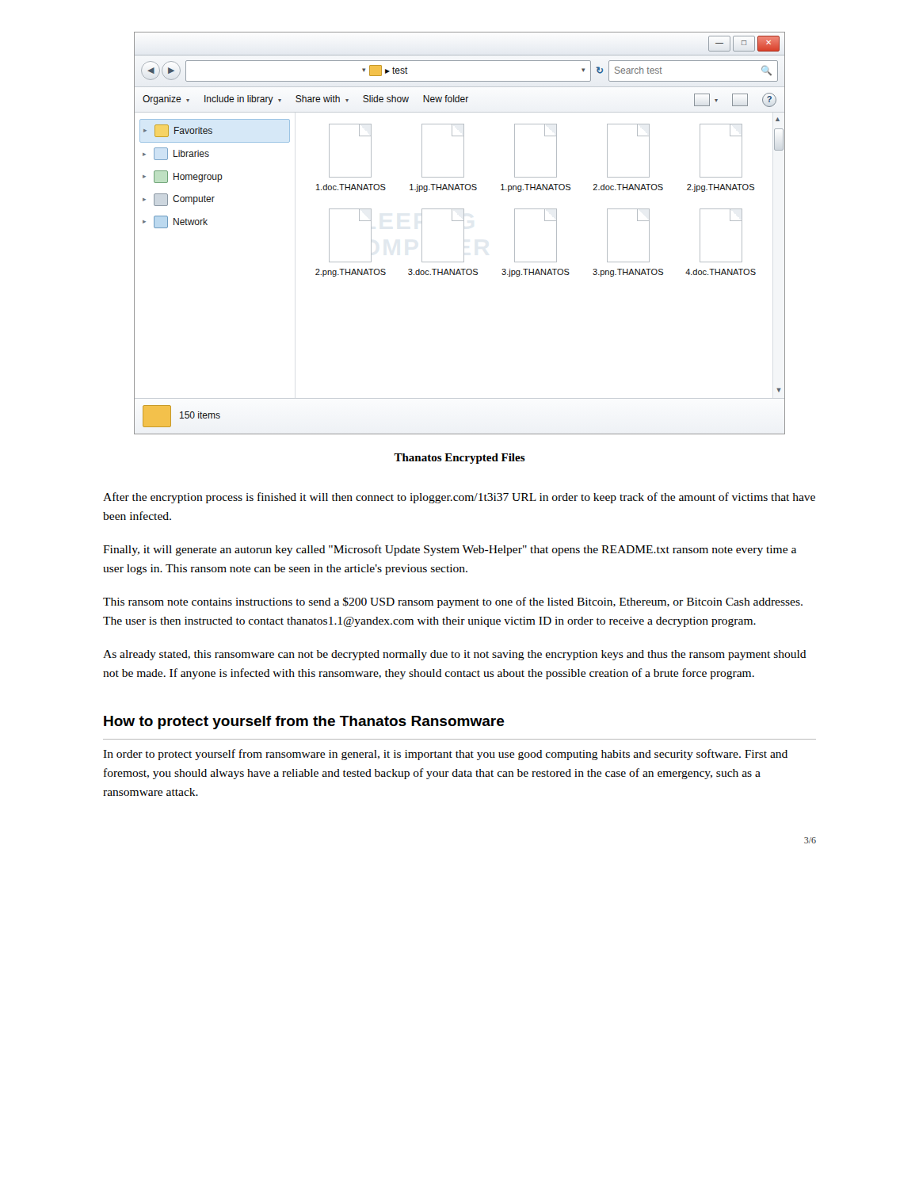—
□
✕
◀
▶
▾ ▸ test ▾
↻
Search test 🔍
Organize ▾ Include in library ▾ Share with ▾ Slide show New folder ▾ ?
▸ Favorites
▸ Libraries
▸ Homegroup
▸ Computer
▸ Network
BLEEPING
COMPUTER
1.doc.THANATOS
1.jpg.THANATOS
1.png.THANATOS
2.doc.THANATOS
2.jpg.THANATOS
2.png.THANATOS
3.doc.THANATOS
3.jpg.THANATOS
3.png.THANATOS
4.doc.THANATOS
▲
▼
150 items
Thanatos Encrypted Files
After the encryption process is finished it will then connect to iplogger.com/1t3i37 URL in order to keep track of the amount of victims that have been infected.
Finally, it will generate an autorun key called "Microsoft Update System Web-Helper" that opens the README.txt ransom note every time a user logs in. This ransom note can be seen in the article's previous section.
This ransom note contains instructions to send a $200 USD ransom payment to one of the listed Bitcoin, Ethereum, or Bitcoin Cash addresses. The user is then instructed to contact thanatos1.1@yandex.com with their unique victim ID in order to receive a decryption program.
As already stated, this ransomware can not be decrypted normally due to it not saving the encryption keys and thus the ransom payment should not be made. If anyone is infected with this ransomware, they should contact us about the possible creation of a brute force program.
How to protect yourself from the Thanatos Ransomware
In order to protect yourself from ransomware in general, it is important that you use good computing habits and security software. First and foremost, you should always have a reliable and tested backup of your data that can be restored in the case of an emergency, such as a ransomware attack.
3/6